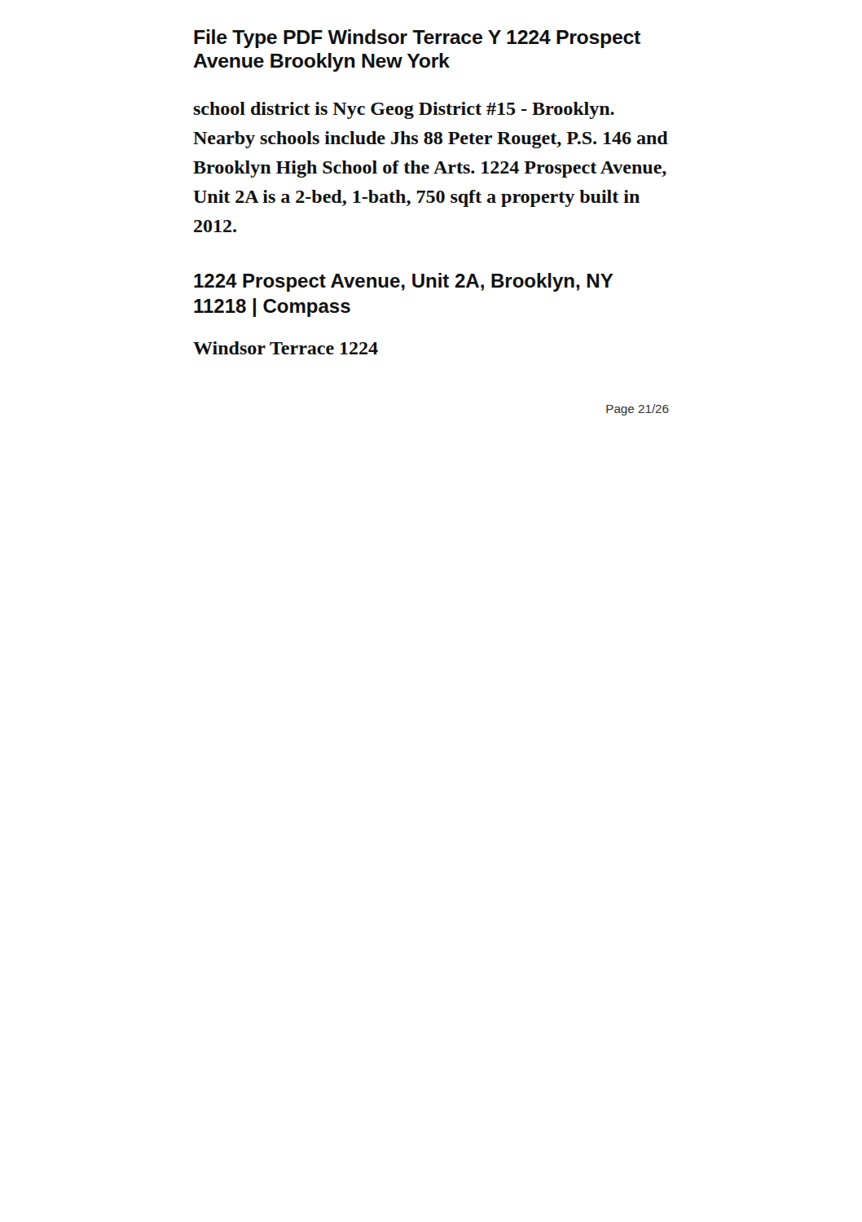File Type PDF Windsor Terrace Y 1224 Prospect Avenue Brooklyn New York
school district is Nyc Geog District #15 - Brooklyn. Nearby schools include Jhs 88 Peter Rouget, P.S. 146 and Brooklyn High School of the Arts. 1224 Prospect Avenue, Unit 2A is a 2-bed, 1-bath, 750 sqft a property built in 2012.
1224 Prospect Avenue, Unit 2A, Brooklyn, NY 11218 | Compass
Windsor Terrace 1224
Page 21/26